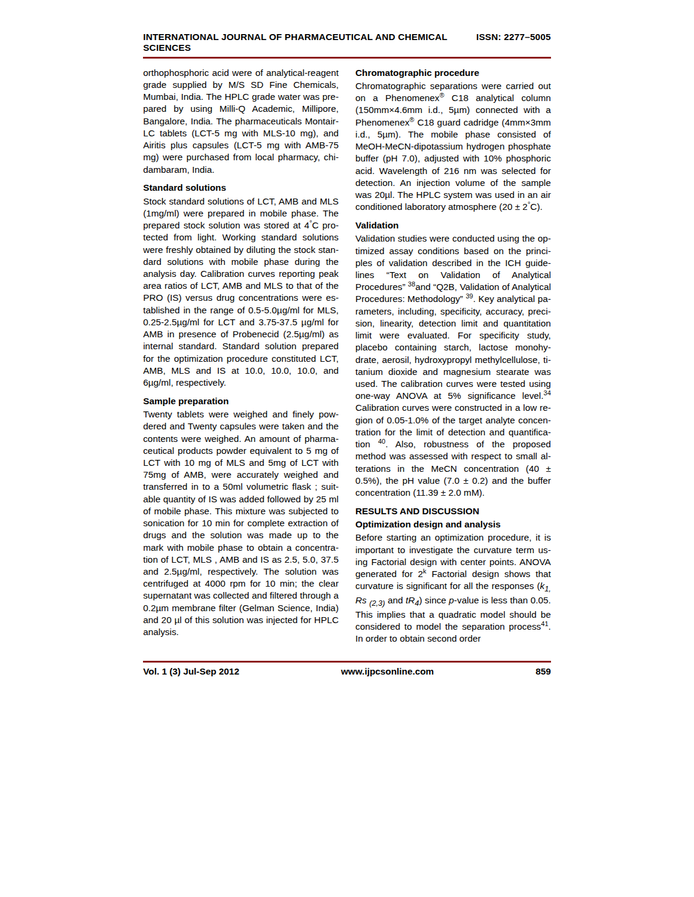INTERNATIONAL JOURNAL OF PHARMACEUTICAL AND CHEMICAL SCIENCES
ISSN: 2277–5005
orthophosphoric acid were of analytical-reagent grade supplied by M/S SD Fine Chemicals, Mumbai, India. The HPLC grade water was prepared by using Milli-Q Academic, Millipore, Bangalore, India. The pharmaceuticals Montair-LC tablets (LCT-5 mg with MLS-10 mg), and Airitis plus capsules (LCT-5 mg with AMB-75 mg) were purchased from local pharmacy, chidambaram, India.
Standard solutions
Stock standard solutions of LCT, AMB and MLS (1mg/ml) were prepared in mobile phase. The prepared stock solution was stored at 4°C protected from light. Working standard solutions were freshly obtained by diluting the stock standard solutions with mobile phase during the analysis day. Calibration curves reporting peak area ratios of LCT, AMB and MLS to that of the PRO (IS) versus drug concentrations were established in the range of 0.5-5.0µg/ml for MLS, 0.25-2.5µg/ml for LCT and 3.75-37.5 µg/ml for AMB in presence of Probenecid (2.5µg/ml) as internal standard. Standard solution prepared for the optimization procedure constituted LCT, AMB, MLS and IS at 10.0, 10.0, 10.0, and 6µg/ml, respectively.
Sample preparation
Twenty tablets were weighed and finely powdered and Twenty capsules were taken and the contents were weighed. An amount of pharmaceutical products powder equivalent to 5 mg of LCT with 10 mg of MLS and 5mg of LCT with 75mg of AMB, were accurately weighed and transferred in to a 50ml volumetric flask ; suitable quantity of IS was added followed by 25 ml of mobile phase. This mixture was subjected to sonication for 10 min for complete extraction of drugs and the solution was made up to the mark with mobile phase to obtain a concentration of LCT, MLS , AMB and IS as 2.5, 5.0, 37.5 and 2.5µg/ml, respectively. The solution was centrifuged at 4000 rpm for 10 min; the clear supernatant was collected and filtered through a 0.2µm membrane filter (Gelman Science, India) and 20 µl of this solution was injected for HPLC analysis.
Chromatographic procedure
Chromatographic separations were carried out on a Phenomenex® C18 analytical column (150mm×4.6mm i.d., 5µm) connected with a Phenomenex® C18 guard cadridge (4mm×3mm i.d., 5µm). The mobile phase consisted of MeOH-MeCN-dipotassium hydrogen phosphate buffer (pH 7.0), adjusted with 10% phosphoric acid. Wavelength of 216 nm was selected for detection. An injection volume of the sample was 20µl. The HPLC system was used in an air conditioned laboratory atmosphere (20 ± 2°C).
Validation
Validation studies were conducted using the optimized assay conditions based on the principles of validation described in the ICH guidelines “Text on Validation of Analytical Procedures” 38and “Q2B, Validation of Analytical Procedures: Methodology” 39. Key analytical parameters, including, specificity, accuracy, precision, linearity, detection limit and quantitation limit were evaluated. For specificity study, placebo containing starch, lactose monohydrate, aerosil, hydroxypropyl methylcellulose, titanium dioxide and magnesium stearate was used. The calibration curves were tested using one-way ANOVA at 5% significance level.34 Calibration curves were constructed in a low region of 0.05-1.0% of the target analyte concentration for the limit of detection and quantification 40. Also, robustness of the proposed method was assessed with respect to small alterations in the MeCN concentration (40 ± 0.5%), the pH value (7.0 ± 0.2) and the buffer concentration (11.39 ± 2.0 mM).
RESULTS AND DISCUSSION
Optimization design and analysis
Before starting an optimization procedure, it is important to investigate the curvature term using Factorial design with center points. ANOVA generated for 2k Factorial design shows that curvature is significant for all the responses (k1, Rs (2,3) and tR4) since p-value is less than 0.05. This implies that a quadratic model should be considered to model the separation process41. In order to obtain second order
Vol. 1 (3) Jul-Sep 2012
www.ijpcsonline.com
859